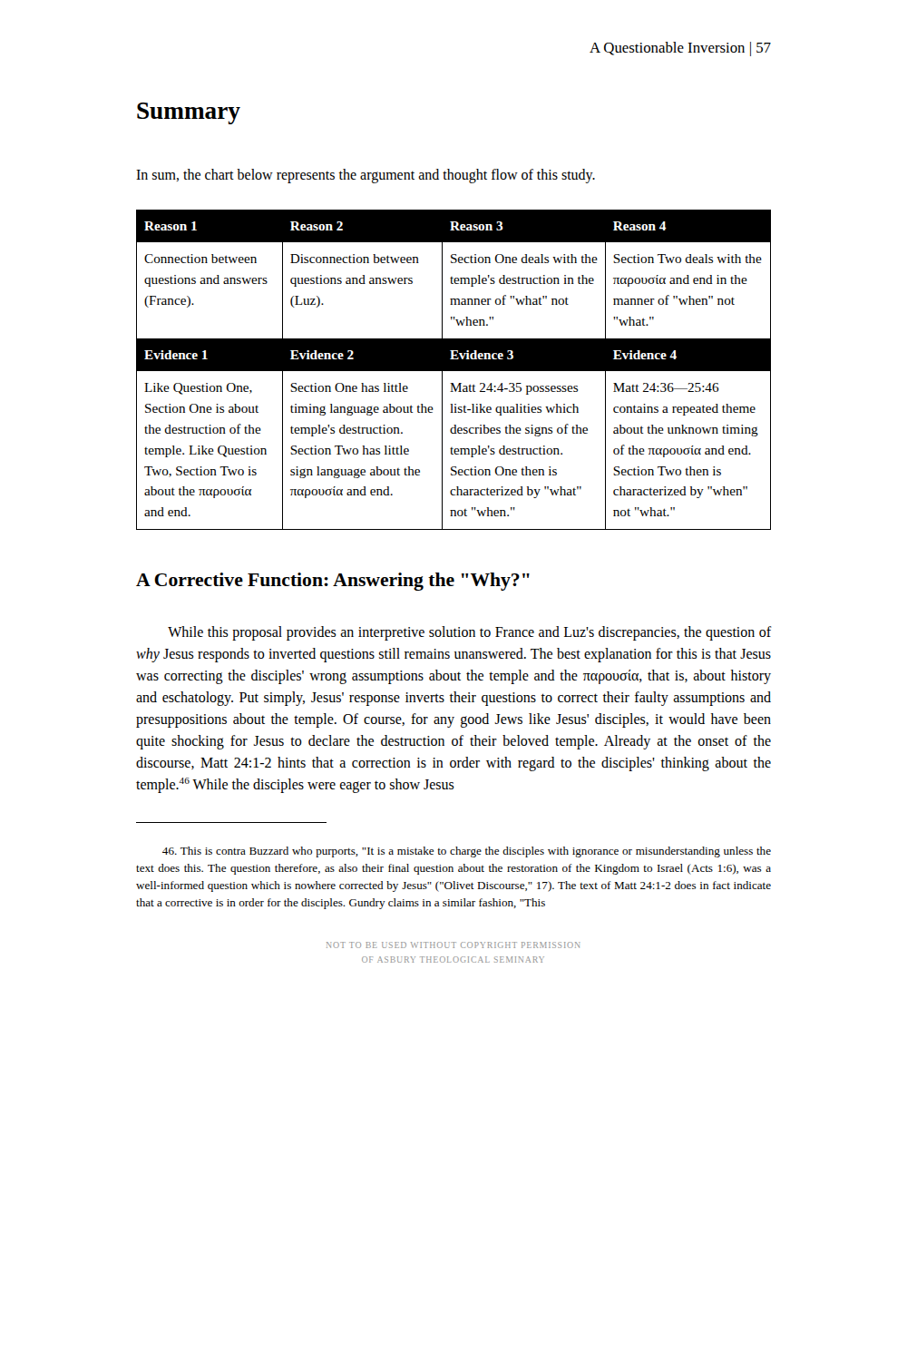A Questionable Inversion | 57
Summary
In sum, the chart below represents the argument and thought flow of this study.
| Reason 1 | Reason 2 | Reason 3 | Reason 4 |
| --- | --- | --- | --- |
| Connection between questions and answers (France). | Disconnection between questions and answers (Luz). | Section One deals with the temple's destruction in the manner of "what" not "when." | Section Two deals with the παρουσία and end in the manner of "when" not "what." |
| Evidence 1 | Evidence 2 | Evidence 3 | Evidence 4 |
| Like Question One, Section One is about the destruction of the temple. Like Question Two, Section Two is about the παρουσία and end. | Section One has little timing language about the temple's destruction. Section Two has little sign language about the παρουσία and end. | Matt 24:4-35 possesses list-like qualities which describes the signs of the temple's destruction. Section One then is characterized by "what" not "when." | Matt 24:36—25:46 contains a repeated theme about the unknown timing of the παρουσία and end. Section Two then is characterized by "when" not "what." |
A Corrective Function: Answering the "Why?"
While this proposal provides an interpretive solution to France and Luz's discrepancies, the question of why Jesus responds to inverted questions still remains unanswered. The best explanation for this is that Jesus was correcting the disciples' wrong assumptions about the temple and the παρουσία, that is, about history and eschatology. Put simply, Jesus' response inverts their questions to correct their faulty assumptions and presuppositions about the temple. Of course, for any good Jews like Jesus' disciples, it would have been quite shocking for Jesus to declare the destruction of their beloved temple. Already at the onset of the discourse, Matt 24:1-2 hints that a correction is in order with regard to the disciples' thinking about the temple.46 While the disciples were eager to show Jesus
46. This is contra Buzzard who purports, "It is a mistake to charge the disciples with ignorance or misunderstanding unless the text does this. The question therefore, as also their final question about the restoration of the Kingdom to Israel (Acts 1:6), was a well-informed question which is nowhere corrected by Jesus" ("Olivet Discourse," 17). The text of Matt 24:1-2 does in fact indicate that a corrective is in order for the disciples. Gundry claims in a similar fashion, "This
NOT TO BE USED WITHOUT COPYRIGHT PERMISSION
OF ASBURY THEOLOGICAL SEMINARY